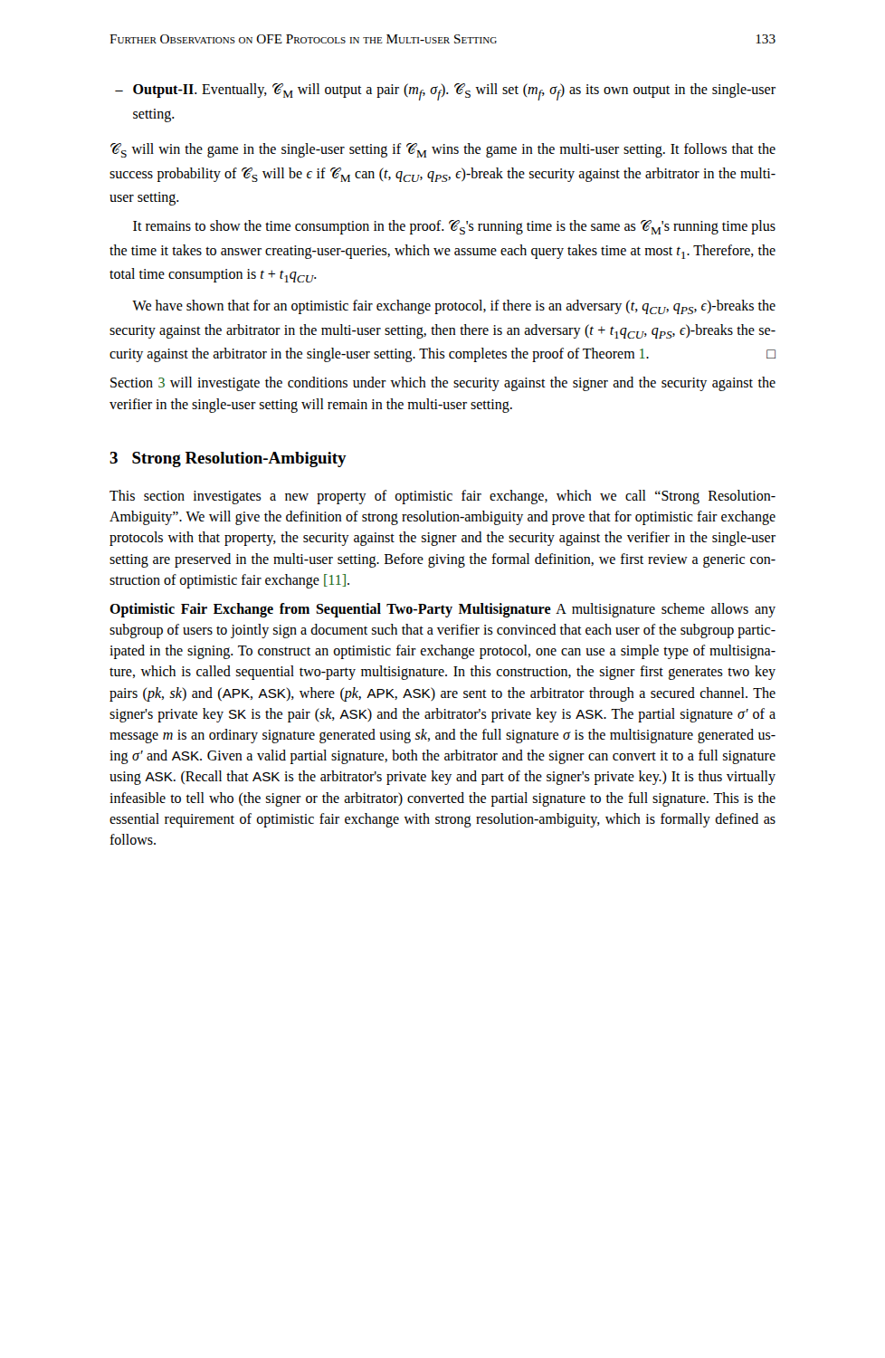Further Observations on OFE Protocols in the Multi-user Setting 133
Output-II. Eventually, 𝒞M will output a pair (mf, σf). 𝒞S will set (mf, σf) as its own output in the single-user setting.
𝒞S will win the game in the single-user setting if 𝒞M wins the game in the multi-user setting. It follows that the success probability of 𝒞S will be ϵ if 𝒞M can (t, qCU, qPS, ϵ)-break the security against the arbitrator in the multi-user setting.
It remains to show the time consumption in the proof. 𝒞S's running time is the same as 𝒞M's running time plus the time it takes to answer creating-user-queries, which we assume each query takes time at most t1. Therefore, the total time consumption is t + t1qCU.
We have shown that for an optimistic fair exchange protocol, if there is an adversary (t, qCU, qPS, ϵ)-breaks the security against the arbitrator in the multi-user setting, then there is an adversary (t + t1qCU, qPS, ϵ)-breaks the security against the arbitrator in the single-user setting. This completes the proof of Theorem 1. □
Section 3 will investigate the conditions under which the security against the signer and the security against the verifier in the single-user setting will remain in the multi-user setting.
3 Strong Resolution-Ambiguity
This section investigates a new property of optimistic fair exchange, which we call “Strong Resolution-Ambiguity”. We will give the definition of strong resolution-ambiguity and prove that for optimistic fair exchange protocols with that property, the security against the signer and the security against the verifier in the single-user setting are preserved in the multi-user setting. Before giving the formal definition, we first review a generic construction of optimistic fair exchange [11].
Optimistic Fair Exchange from Sequential Two-Party Multisignature A multisignature scheme allows any subgroup of users to jointly sign a document such that a verifier is convinced that each user of the subgroup participated in the signing. To construct an optimistic fair exchange protocol, one can use a simple type of multisignature, which is called sequential two-party multisignature. In this construction, the signer first generates two key pairs (pk, sk) and (APK, ASK), where (pk, APK, ASK) are sent to the arbitrator through a secured channel. The signer's private key SK is the pair (sk, ASK) and the arbitrator's private key is ASK. The partial signature σ′ of a message m is an ordinary signature generated using sk, and the full signature σ is the multisignature generated using σ′ and ASK. Given a valid partial signature, both the arbitrator and the signer can convert it to a full signature using ASK. (Recall that ASK is the arbitrator's private key and part of the signer's private key.) It is thus virtually infeasible to tell who (the signer or the arbitrator) converted the partial signature to the full signature. This is the essential requirement of optimistic fair exchange with strong resolution-ambiguity, which is formally defined as follows.